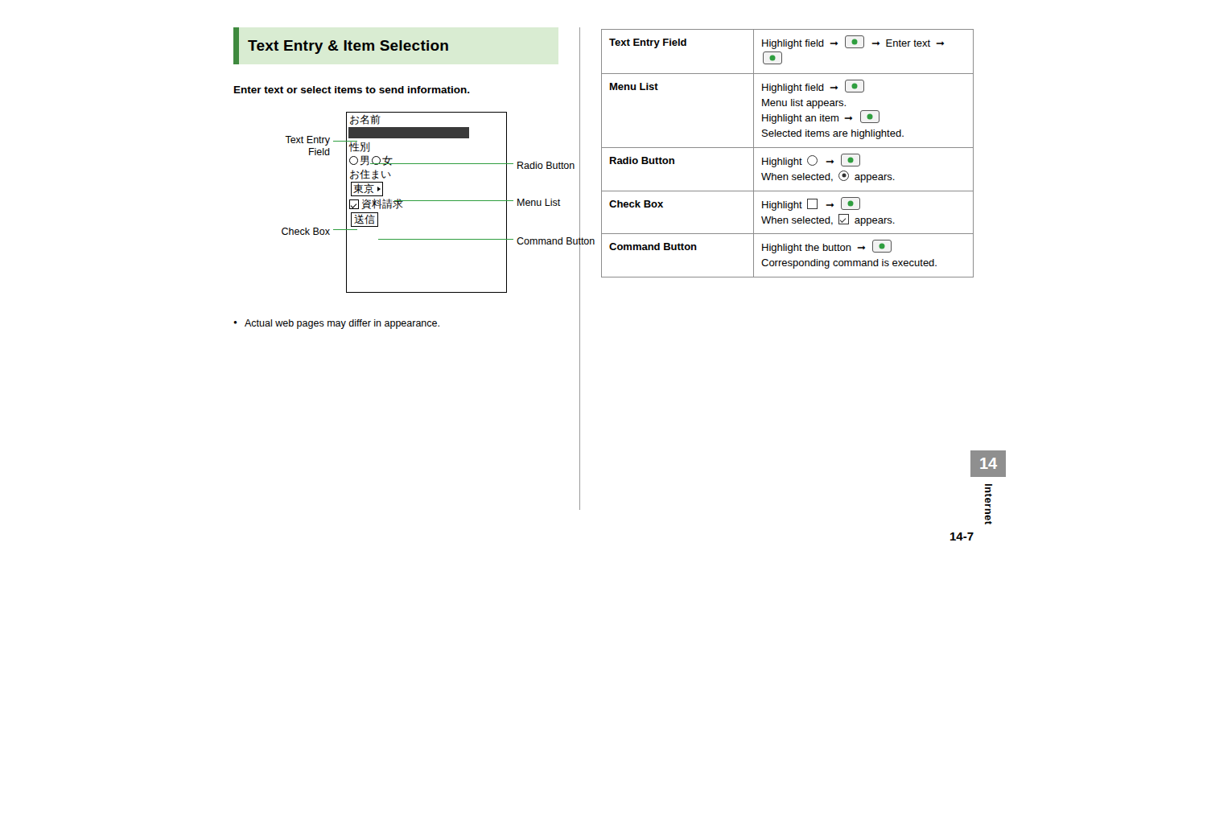Text Entry & Item Selection
Enter text or select items to send information.
お名前
性別
男 女
お住まい
東京
資料請求
送信
Text Entry
Field
Check Box
Radio Button
Menu List
Command Button
Actual web pages may differ in appearance.
| Text Entry Field | Highlight field ➞ ➞ Enter text ➞ |
| Menu List | Highlight field ➞ Menu list appears. Highlight an item ➞ Selected items are highlighted. |
| Radio Button | Highlight ➞ When selected, appears. |
| Check Box | Highlight ➞ When selected, appears. |
| Command Button | Highlight the button ➞ Corresponding command is executed. |
14
Internet
14-7